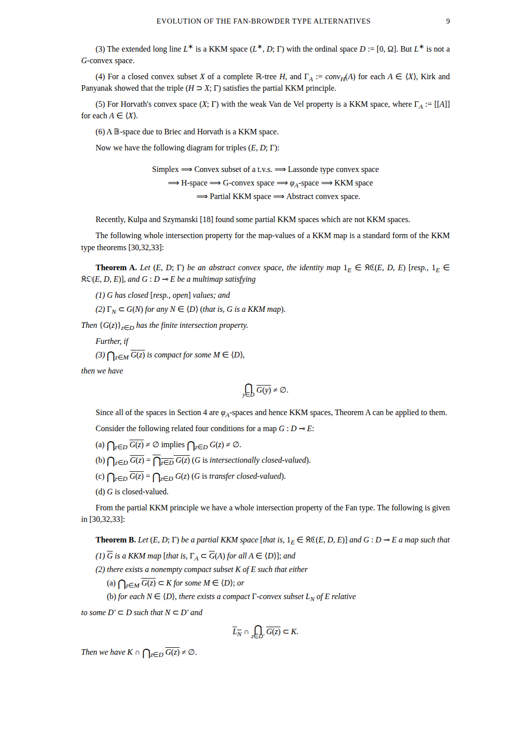EVOLUTION OF THE FAN-BROWDER TYPE ALTERNATIVES 9
(3) The extended long line L∗ is a KKM space (L∗, D; Γ) with the ordinal space D := [0, Ω]. But L∗ is not a G-convex space.
(4) For a closed convex subset X of a complete ℝ-tree H, and ΓA := convH(A) for each A ∈ ⟨X⟩, Kirk and Panyanak showed that the triple (H ⊃ X; Γ) satisfies the partial KKM principle.
(5) For Horvath's convex space (X; Γ) with the weak Van de Vel property is a KKM space, where ΓA := [[A]] for each A ∈ ⟨X⟩.
(6) A 𝔹-space due to Briec and Horvath is a KKM space.
Now we have the following diagram for triples (E, D; Γ):
Simplex ⟹ Convex subset of a t.v.s. ⟹ Lassonde type convex space ⟹ H-space ⟹ G-convex space ⟹ φA-space ⟹ KKM space ⟹ Partial KKM space ⟹ Abstract convex space.
Recently, Kulpa and Szymanski [18] found some partial KKM spaces which are not KKM spaces.
The following whole intersection property for the map-values of a KKM map is a standard form of the KKM type theorems [30,32,33]:
Theorem A. Let (E, D; Γ) be an abstract convex space, the identity map 1E ∈ 𝔎ℭ(E, D, E) [resp., 1E ∈ 𝔎𝔒(E, D, E)], and G : D ⊸ E be a multimap satisfying
(1) G has closed [resp., open] values; and
(2) ΓN ⊂ G(N) for any N ∈ ⟨D⟩ (that is, G is a KKM map).
Then {G(z)}z∈D has the finite intersection property.
Further, if
(3) ⋂z∈M G(z) is compact for some M ∈ ⟨D⟩,
then we have
⋂y∈D G(y) ≠ ∅.
Since all of the spaces in Section 4 are φA-spaces and hence KKM spaces, Theorem A can be applied to them.
Consider the following related four conditions for a map G : D ⊸ E:
(a) ⋂z∈D G(z) ≠ ∅ implies ⋂z∈D G(z) ≠ ∅.
(b) ⋂z∈D G(z) = ⋂z∈D G(z) (G is intersectionally closed-valued).
(c) ⋂z∈D G(z) = ⋂z∈D G(z) (G is transfer closed-valued).
(d) G is closed-valued.
From the partial KKM principle we have a whole intersection property of the Fan type. The following is given in [30,32,33]:
Theorem B. Let (E, D; Γ) be a partial KKM space [that is, 1E ∈ 𝔎ℭ(E, D, E)] and G : D ⊸ E a map such that
(1) G is a KKM map [that is, ΓA ⊂ G(A) for all A ∈ ⟨D⟩]; and
(2) there exists a nonempty compact subset K of E such that either
(a) ⋂z∈M G(z) ⊂ K for some M ∈ ⟨D⟩; or
(b) for each N ∈ ⟨D⟩, there exists a compact Γ-convex subset LN of E relative
to some D′ ⊂ D such that N ⊂ D′ and
LN ∩ ⋂z∈D′ G(z) ⊂ K.
Then we have K ∩ ⋂z∈D G(z) ≠ ∅.